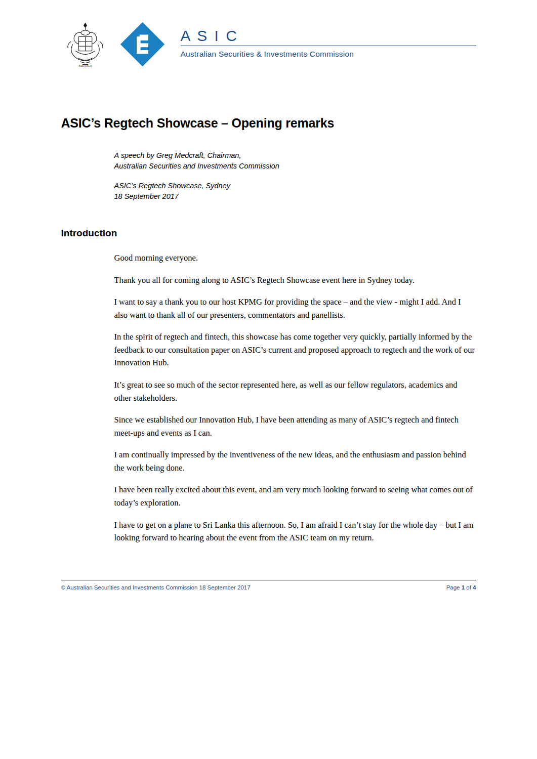AUSTRALIA
A S I C
Australian Securities & Investments Commission
ASIC’s Regtech Showcase – Opening remarks
A speech by Greg Medcraft, Chairman,
Australian Securities and Investments Commission
ASIC’s Regtech Showcase, Sydney
18 September 2017
Introduction
Good morning everyone.
Thank you all for coming along to ASIC’s Regtech Showcase event here in Sydney today.
I want to say a thank you to our host KPMG for providing the space – and the view - might I add. And I also want to thank all of our presenters, commentators and panellists.
In the spirit of regtech and fintech, this showcase has come together very quickly, partially informed by the feedback to our consultation paper on ASIC’s current and proposed approach to regtech and the work of our Innovation Hub.
It’s great to see so much of the sector represented here, as well as our fellow regulators, academics and other stakeholders.
Since we established our Innovation Hub, I have been attending as many of ASIC’s regtech and fintech meet-ups and events as I can.
I am continually impressed by the inventiveness of the new ideas, and the enthusiasm and passion behind the work being done.
I have been really excited about this event, and am very much looking forward to seeing what comes out of today’s exploration.
I have to get on a plane to Sri Lanka this afternoon. So, I am afraid I can’t stay for the whole day – but I am looking forward to hearing about the event from the ASIC team on my return.
© Australian Securities and Investments Commission 18 September 2017
Page 1 of 4